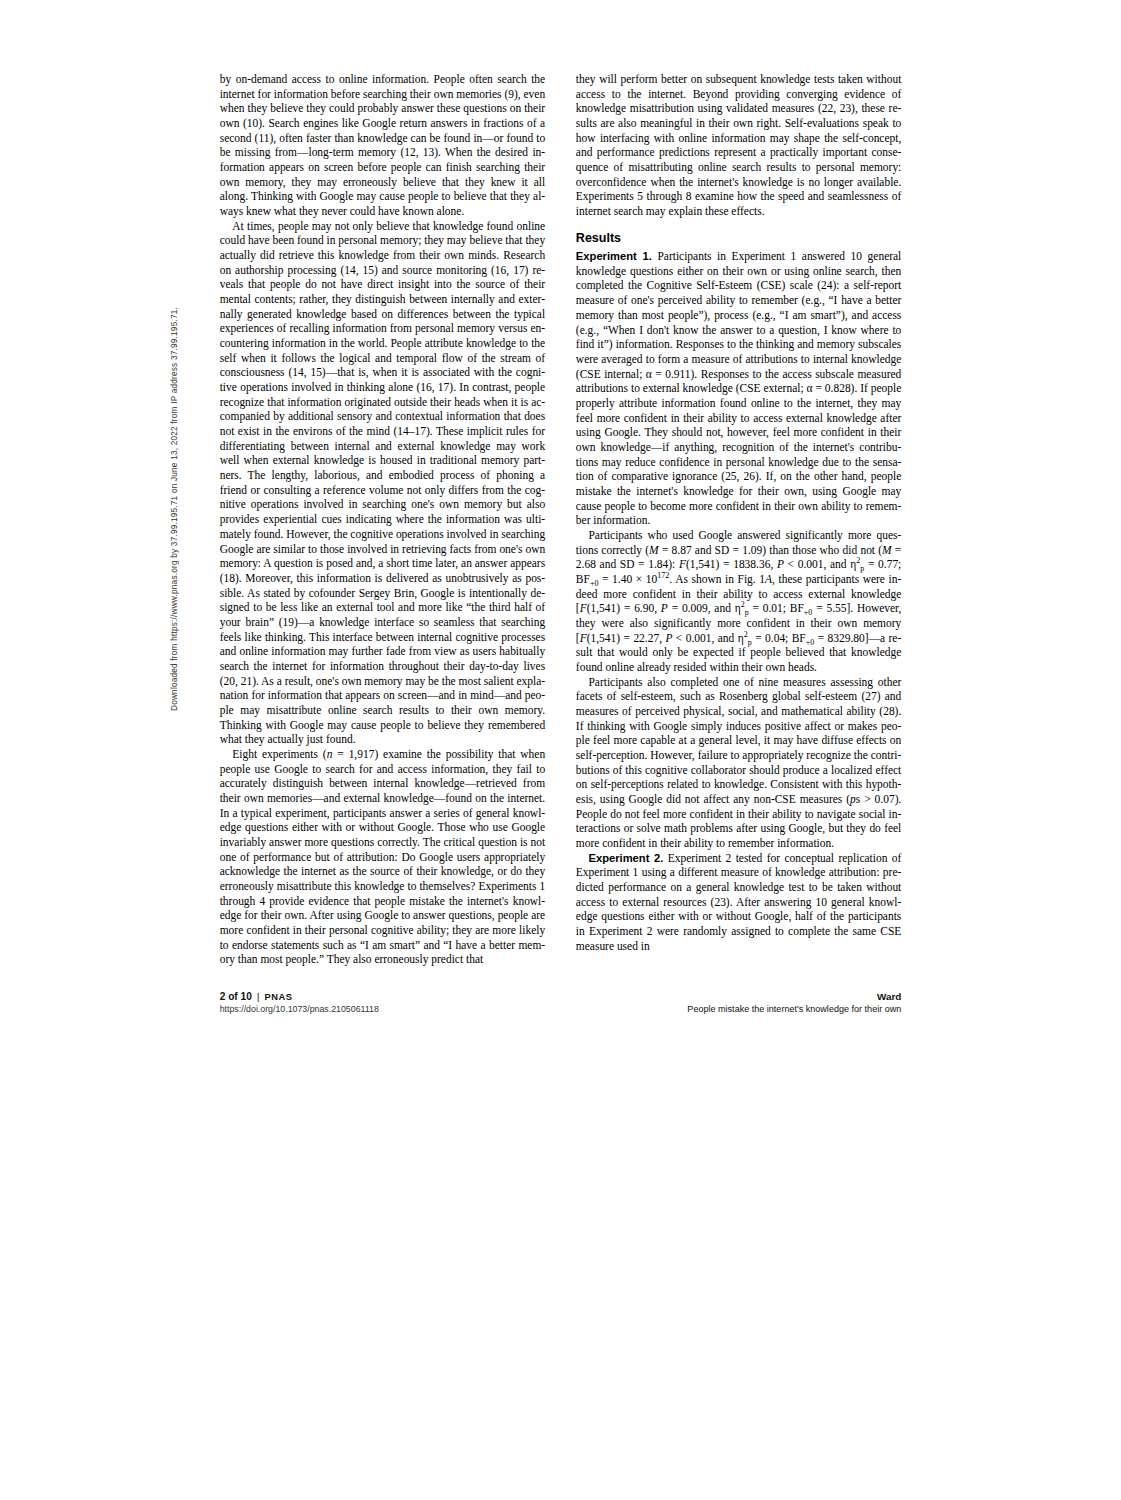Downloaded from https://www.pnas.org by 37.99.195.71 on June 13, 2022 from IP address 37.99.195.71.
by on-demand access to online information. People often search the internet for information before searching their own memories (9), even when they believe they could probably answer these questions on their own (10). Search engines like Google return answers in fractions of a second (11), often faster than knowledge can be found in—or found to be missing from—long-term memory (12, 13). When the desired information appears on screen before people can finish searching their own memory, they may erroneously believe that they knew it all along. Thinking with Google may cause people to believe that they always knew what they never could have known alone.
At times, people may not only believe that knowledge found online could have been found in personal memory; they may believe that they actually did retrieve this knowledge from their own minds. Research on authorship processing (14, 15) and source monitoring (16, 17) reveals that people do not have direct insight into the source of their mental contents; rather, they distinguish between internally and externally generated knowledge based on differences between the typical experiences of recalling information from personal memory versus encountering information in the world. People attribute knowledge to the self when it follows the logical and temporal flow of the stream of consciousness (14, 15)—that is, when it is associated with the cognitive operations involved in thinking alone (16, 17). In contrast, people recognize that information originated outside their heads when it is accompanied by additional sensory and contextual information that does not exist in the environs of the mind (14–17). These implicit rules for differentiating between internal and external knowledge may work well when external knowledge is housed in traditional memory partners. The lengthy, laborious, and embodied process of phoning a friend or consulting a reference volume not only differs from the cognitive operations involved in searching one's own memory but also provides experiential cues indicating where the information was ultimately found. However, the cognitive operations involved in searching Google are similar to those involved in retrieving facts from one's own memory: A question is posed and, a short time later, an answer appears (18). Moreover, this information is delivered as unobtrusively as possible. As stated by cofounder Sergey Brin, Google is intentionally designed to be less like an external tool and more like “the third half of your brain” (19)—a knowledge interface so seamless that searching feels like thinking. This interface between internal cognitive processes and online information may further fade from view as users habitually search the internet for information throughout their day-to-day lives (20, 21). As a result, one's own memory may be the most salient explanation for information that appears on screen—and in mind—and people may misattribute online search results to their own memory. Thinking with Google may cause people to believe they remembered what they actually just found.
Eight experiments (n = 1,917) examine the possibility that when people use Google to search for and access information, they fail to accurately distinguish between internal knowledge—retrieved from their own memories—and external knowledge—found on the internet. In a typical experiment, participants answer a series of general knowledge questions either with or without Google. Those who use Google invariably answer more questions correctly. The critical question is not one of performance but of attribution: Do Google users appropriately acknowledge the internet as the source of their knowledge, or do they erroneously misattribute this knowledge to themselves? Experiments 1 through 4 provide evidence that people mistake the internet's knowledge for their own. After using Google to answer questions, people are more confident in their personal cognitive ability; they are more likely to endorse statements such as “I am smart” and “I have a better memory than most people.” They also erroneously predict that
they will perform better on subsequent knowledge tests taken without access to the internet. Beyond providing converging evidence of knowledge misattribution using validated measures (22, 23), these results are also meaningful in their own right. Self-evaluations speak to how interfacing with online information may shape the self-concept, and performance predictions represent a practically important consequence of misattributing online search results to personal memory: overconfidence when the internet's knowledge is no longer available. Experiments 5 through 8 examine how the speed and seamlessness of internet search may explain these effects.
Results
Experiment 1. Participants in Experiment 1 answered 10 general knowledge questions either on their own or using online search, then completed the Cognitive Self-Esteem (CSE) scale (24): a self-report measure of one's perceived ability to remember (e.g., “I have a better memory than most people”), process (e.g., “I am smart”), and access (e.g., “When I don't know the answer to a question, I know where to find it”) information. Responses to the thinking and memory subscales were averaged to form a measure of attributions to internal knowledge (CSE internal; α = 0.911). Responses to the access subscale measured attributions to external knowledge (CSE external; α = 0.828). If people properly attribute information found online to the internet, they may feel more confident in their ability to access external knowledge after using Google. They should not, however, feel more confident in their own knowledge—if anything, recognition of the internet's contributions may reduce confidence in personal knowledge due to the sensation of comparative ignorance (25, 26). If, on the other hand, people mistake the internet's knowledge for their own, using Google may cause people to become more confident in their own ability to remember information.
Participants who used Google answered significantly more questions correctly (M = 8.87 and SD = 1.09) than those who did not (M = 2.68 and SD = 1.84): F(1,541) = 1838.36, P < 0.001, and η2p = 0.77; BF+0 = 1.40 × 10172. As shown in Fig. 1A, these participants were indeed more confident in their ability to access external knowledge [F(1,541) = 6.90, P = 0.009, and η2p = 0.01; BF+0 = 5.55]. However, they were also significantly more confident in their own memory [F(1,541) = 22.27, P < 0.001, and η2p = 0.04; BF+0 = 8329.80]—a result that would only be expected if people believed that knowledge found online already resided within their own heads.
Participants also completed one of nine measures assessing other facets of self-esteem, such as Rosenberg global self-esteem (27) and measures of perceived physical, social, and mathematical ability (28). If thinking with Google simply induces positive affect or makes people feel more capable at a general level, it may have diffuse effects on self-perception. However, failure to appropriately recognize the contributions of this cognitive collaborator should produce a localized effect on self-perceptions related to knowledge. Consistent with this hypothesis, using Google did not affect any non-CSE measures (ps > 0.07). People do not feel more confident in their ability to navigate social interactions or solve math problems after using Google, but they do feel more confident in their ability to remember information.
Experiment 2. Experiment 2 tested for conceptual replication of Experiment 1 using a different measure of knowledge attribution: predicted performance on a general knowledge test to be taken without access to external resources (23). After answering 10 general knowledge questions either with or without Google, half of the participants in Experiment 2 were randomly assigned to complete the same CSE measure used in
2 of 10 | PNAS
https://doi.org/10.1073/pnas.2105061118
Ward
People mistake the internet's knowledge for their own